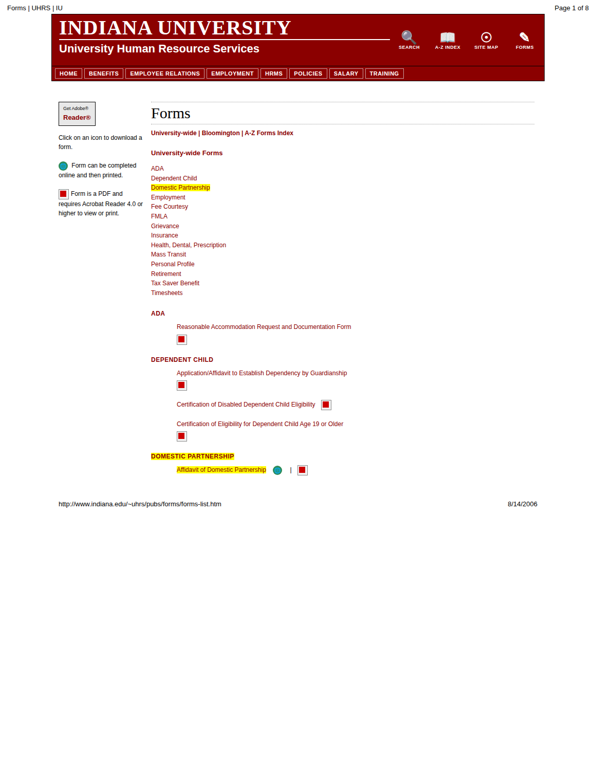Forms | UHRS | IU Page 1 of 8
INDIANA UNIVERSITY
University Human Resource Services
🔍SEARCH
📖A-Z INDEX
☉SITE MAP
✎FORMS
HOME BENEFITS EMPLOYEE RELATIONS EMPLOYMENT HRMS POLICIES SALARY TRAINING
Get Adobe®Reader®
Click on an icon to download a form.
🌐 Form can be completed online and then printed.
Form is a PDF and requires Acrobat Reader 4.0 or higher to view or print.
Forms
University-wide | Bloomington | A-Z Forms Index
University-wide Forms
ADA
Dependent Child
Domestic Partnership
Employment
Fee Courtesy
FMLA
Grievance
Insurance
Health, Dental, Prescription
Mass Transit
Personal Profile
Retirement
Tax Saver Benefit
Timesheets
ADA
Reasonable Accommodation Request and Documentation Form
DEPENDENT CHILD
Application/Affidavit to Establish Dependency by Guardianship
Certification of Disabled Dependent Child Eligibility
Certification of Eligibility for Dependent Child Age 19 or Older
DOMESTIC PARTNERSHIP
Affidavit of Domestic Partnership 🌐 |
http://www.indiana.edu/~uhrs/pubs/forms/forms-list.htm 8/14/2006